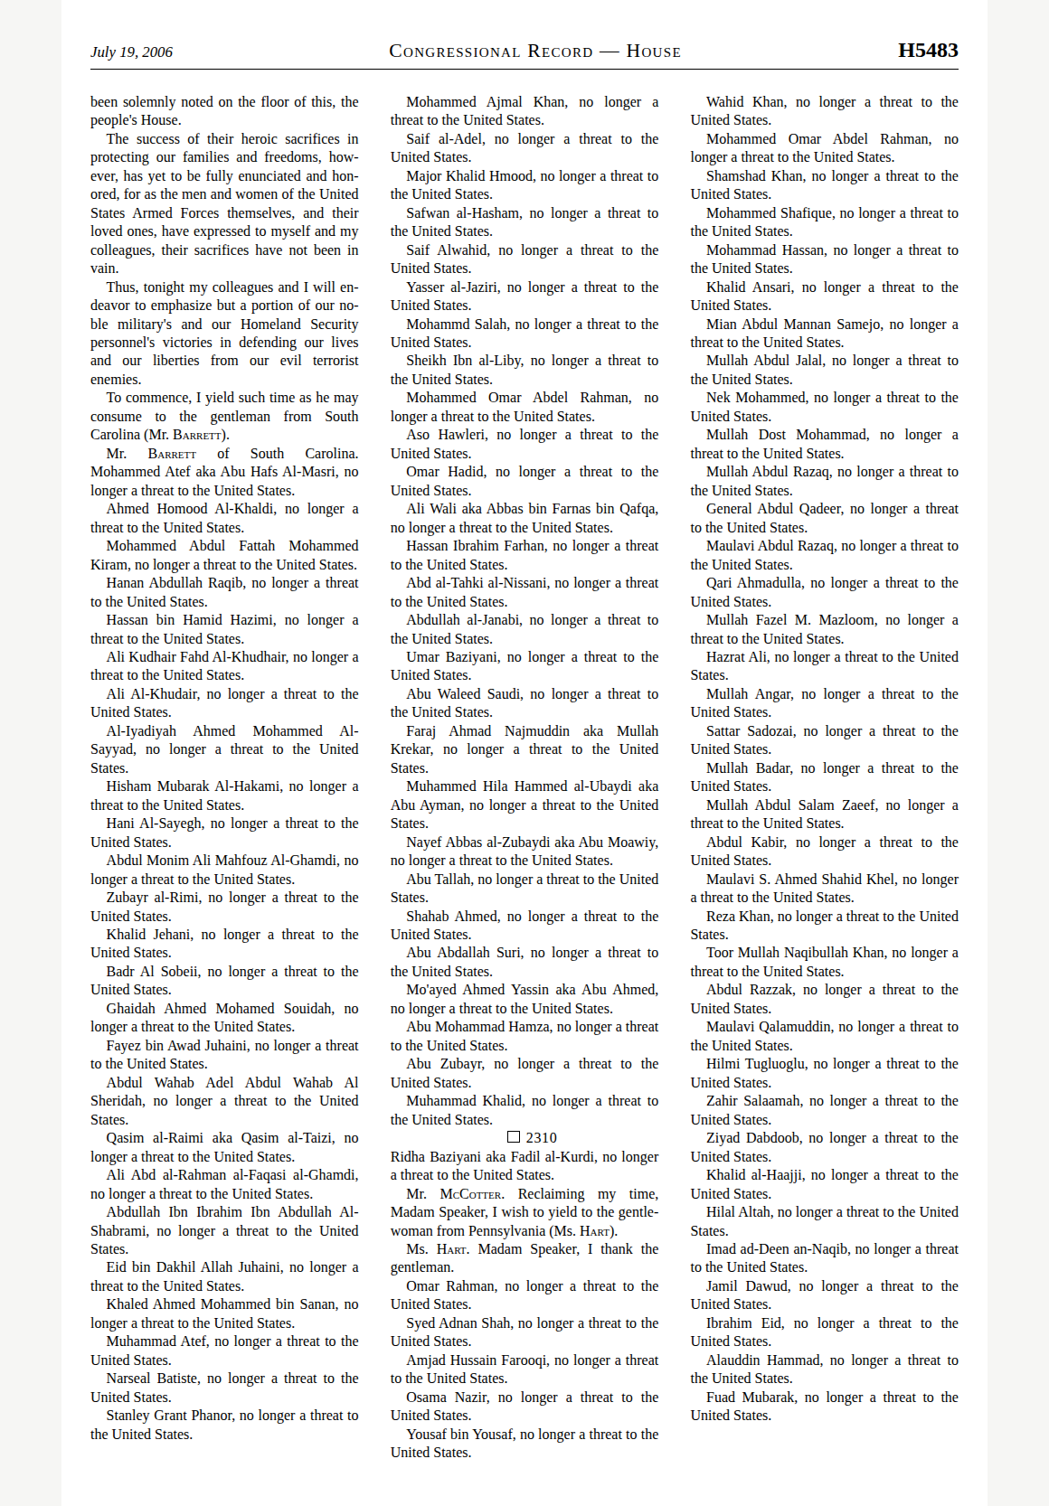July 19, 2006
Congressional Record — House
H5483
been solemnly noted on the floor of this, the people's House.
The success of their heroic sacrifices in protecting our families and freedoms, however, has yet to be fully enunciated and honored, for as the men and women of the United States Armed Forces themselves, and their loved ones, have expressed to myself and my colleagues, their sacrifices have not been in vain.
Thus, tonight my colleagues and I will endeavor to emphasize but a portion of our noble military's and our Homeland Security personnel's victories in defending our lives and our liberties from our evil terrorist enemies.
To commence, I yield such time as he may consume to the gentleman from South Carolina (Mr. Barrett).
Mr. Barrett of South Carolina. Mohammed Atef aka Abu Hafs Al-Masri, no longer a threat to the United States.
Ahmed Homood Al-Khaldi, no longer a threat to the United States.
Mohammed Abdul Fattah Mohammed Kiram, no longer a threat to the United States.
Hanan Abdullah Raqib, no longer a threat to the United States.
Hassan bin Hamid Hazimi, no longer a threat to the United States.
Ali Kudhair Fahd Al-Khudhair, no longer a threat to the United States.
Ali Al-Khudair, no longer a threat to the United States.
Al-Iyadiyah Ahmed Mohammed Al-Sayyad, no longer a threat to the United States.
Hisham Mubarak Al-Hakami, no longer a threat to the United States.
Hani Al-Sayegh, no longer a threat to the United States.
Abdul Monim Ali Mahfouz Al-Ghamdi, no longer a threat to the United States.
Zubayr al-Rimi, no longer a threat to the United States.
Khalid Jehani, no longer a threat to the United States.
Badr Al Sobeii, no longer a threat to the United States.
Ghaidah Ahmed Mohamed Souidah, no longer a threat to the United States.
Fayez bin Awad Juhaini, no longer a threat to the United States.
Abdul Wahab Adel Abdul Wahab Al Sheridah, no longer a threat to the United States.
Qasim al-Raimi aka Qasim al-Taizi, no longer a threat to the United States.
Ali Abd al-Rahman al-Faqasi al-Ghamdi, no longer a threat to the United States.
Abdullah Ibn Ibrahim Ibn Abdullah Al-Shabrami, no longer a threat to the United States.
Eid bin Dakhil Allah Juhaini, no longer a threat to the United States.
Khaled Ahmed Mohammed bin Sanan, no longer a threat to the United States.
Muhammad Atef, no longer a threat to the United States.
Narseal Batiste, no longer a threat to the United States.
Stanley Grant Phanor, no longer a threat to the United States.
Mohammed Ajmal Khan, no longer a threat to the United States.
Saif al-Adel, no longer a threat to the United States.
Major Khalid Hmood, no longer a threat to the United States.
Safwan al-Hasham, no longer a threat to the United States.
Saif Alwahid, no longer a threat to the United States.
Yasser al-Jaziri, no longer a threat to the United States.
Mohammd Salah, no longer a threat to the United States.
Sheikh Ibn al-Liby, no longer a threat to the United States.
Mohammed Omar Abdel Rahman, no longer a threat to the United States.
Aso Hawleri, no longer a threat to the United States.
Omar Hadid, no longer a threat to the United States.
Ali Wali aka Abbas bin Farnas bin Qafqa, no longer a threat to the United States.
Hassan Ibrahim Farhan, no longer a threat to the United States.
Abd al-Tahki al-Nissani, no longer a threat to the United States.
Abdullah al-Janabi, no longer a threat to the United States.
Umar Baziyani, no longer a threat to the United States.
Abu Waleed Saudi, no longer a threat to the United States.
Faraj Ahmad Najmuddin aka Mullah Krekar, no longer a threat to the United States.
Muhammed Hila Hammed al-Ubaydi aka Abu Ayman, no longer a threat to the United States.
Nayef Abbas al-Zubaydi aka Abu Moawiy, no longer a threat to the United States.
Abu Tallah, no longer a threat to the United States.
Shahab Ahmed, no longer a threat to the United States.
Abu Abdallah Suri, no longer a threat to the United States.
Mo'ayed Ahmed Yassin aka Abu Ahmed, no longer a threat to the United States.
Abu Mohammad Hamza, no longer a threat to the United States.
Abu Zubayr, no longer a threat to the United States.
Muhammad Khalid, no longer a threat to the United States.
2310
Ridha Baziyani aka Fadil al-Kurdi, no longer a threat to the United States.
Mr. McCotter. Reclaiming my time, Madam Speaker, I wish to yield to the gentlewoman from Pennsylvania (Ms. Hart).
Ms. Hart. Madam Speaker, I thank the gentleman.
Omar Rahman, no longer a threat to the United States.
Syed Adnan Shah, no longer a threat to the United States.
Amjad Hussain Farooqi, no longer a threat to the United States.
Osama Nazir, no longer a threat to the United States.
Yousaf bin Yousaf, no longer a threat to the United States.
Wahid Khan, no longer a threat to the United States.
Mohammed Omar Abdel Rahman, no longer a threat to the United States.
Shamshad Khan, no longer a threat to the United States.
Mohammed Shafique, no longer a threat to the United States.
Mohammad Hassan, no longer a threat to the United States.
Khalid Ansari, no longer a threat to the United States.
Mian Abdul Mannan Samejo, no longer a threat to the United States.
Mullah Abdul Jalal, no longer a threat to the United States.
Nek Mohammed, no longer a threat to the United States.
Mullah Dost Mohammad, no longer a threat to the United States.
Mullah Abdul Razaq, no longer a threat to the United States.
General Abdul Qadeer, no longer a threat to the United States.
Maulavi Abdul Razaq, no longer a threat to the United States.
Qari Ahmadulla, no longer a threat to the United States.
Mullah Fazel M. Mazloom, no longer a threat to the United States.
Hazrat Ali, no longer a threat to the United States.
Mullah Angar, no longer a threat to the United States.
Sattar Sadozai, no longer a threat to the United States.
Mullah Badar, no longer a threat to the United States.
Mullah Abdul Salam Zaeef, no longer a threat to the United States.
Abdul Kabir, no longer a threat to the United States.
Maulavi S. Ahmed Shahid Khel, no longer a threat to the United States.
Reza Khan, no longer a threat to the United States.
Toor Mullah Naqibullah Khan, no longer a threat to the United States.
Abdul Razzak, no longer a threat to the United States.
Maulavi Qalamuddin, no longer a threat to the United States.
Hilmi Tugluoglu, no longer a threat to the United States.
Zahir Salaamah, no longer a threat to the United States.
Ziyad Dabdoob, no longer a threat to the United States.
Khalid al-Haajji, no longer a threat to the United States.
Hilal Altah, no longer a threat to the United States.
Imad ad-Deen an-Naqib, no longer a threat to the United States.
Jamil Dawud, no longer a threat to the United States.
Ibrahim Eid, no longer a threat to the United States.
Alauddin Hammad, no longer a threat to the United States.
Fuad Mubarak, no longer a threat to the United States.